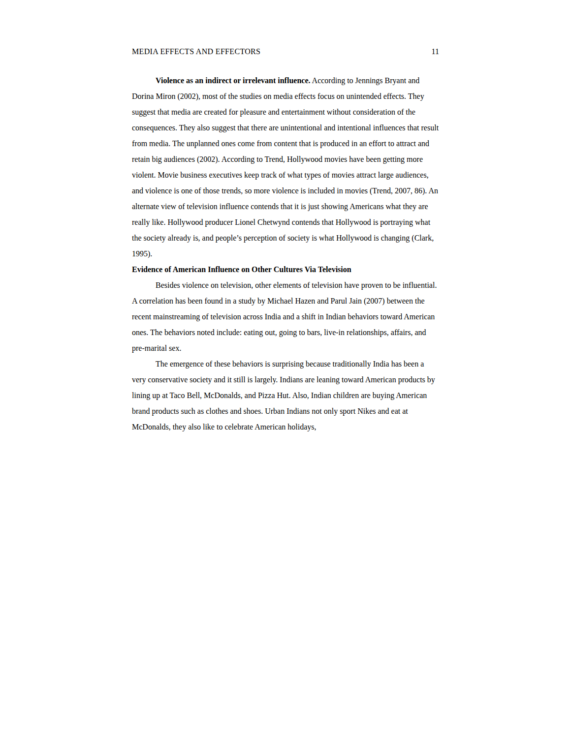MEDIA EFFECTS AND EFFECTORS 11
Violence as an indirect or irrelevant influence. According to Jennings Bryant and Dorina Miron (2002), most of the studies on media effects focus on unintended effects. They suggest that media are created for pleasure and entertainment without consideration of the consequences. They also suggest that there are unintentional and intentional influences that result from media. The unplanned ones come from content that is produced in an effort to attract and retain big audiences (2002). According to Trend, Hollywood movies have been getting more violent. Movie business executives keep track of what types of movies attract large audiences, and violence is one of those trends, so more violence is included in movies (Trend, 2007, 86). An alternate view of television influence contends that it is just showing Americans what they are really like. Hollywood producer Lionel Chetwynd contends that Hollywood is portraying what the society already is, and people’s perception of society is what Hollywood is changing (Clark, 1995).
Evidence of American Influence on Other Cultures Via Television
Besides violence on television, other elements of television have proven to be influential. A correlation has been found in a study by Michael Hazen and Parul Jain (2007) between the recent mainstreaming of television across India and a shift in Indian behaviors toward American ones. The behaviors noted include: eating out, going to bars, live-in relationships, affairs, and pre-marital sex.
The emergence of these behaviors is surprising because traditionally India has been a very conservative society and it still is largely. Indians are leaning toward American products by lining up at Taco Bell, McDonalds, and Pizza Hut. Also, Indian children are buying American brand products such as clothes and shoes. Urban Indians not only sport Nikes and eat at McDonalds, they also like to celebrate American holidays,